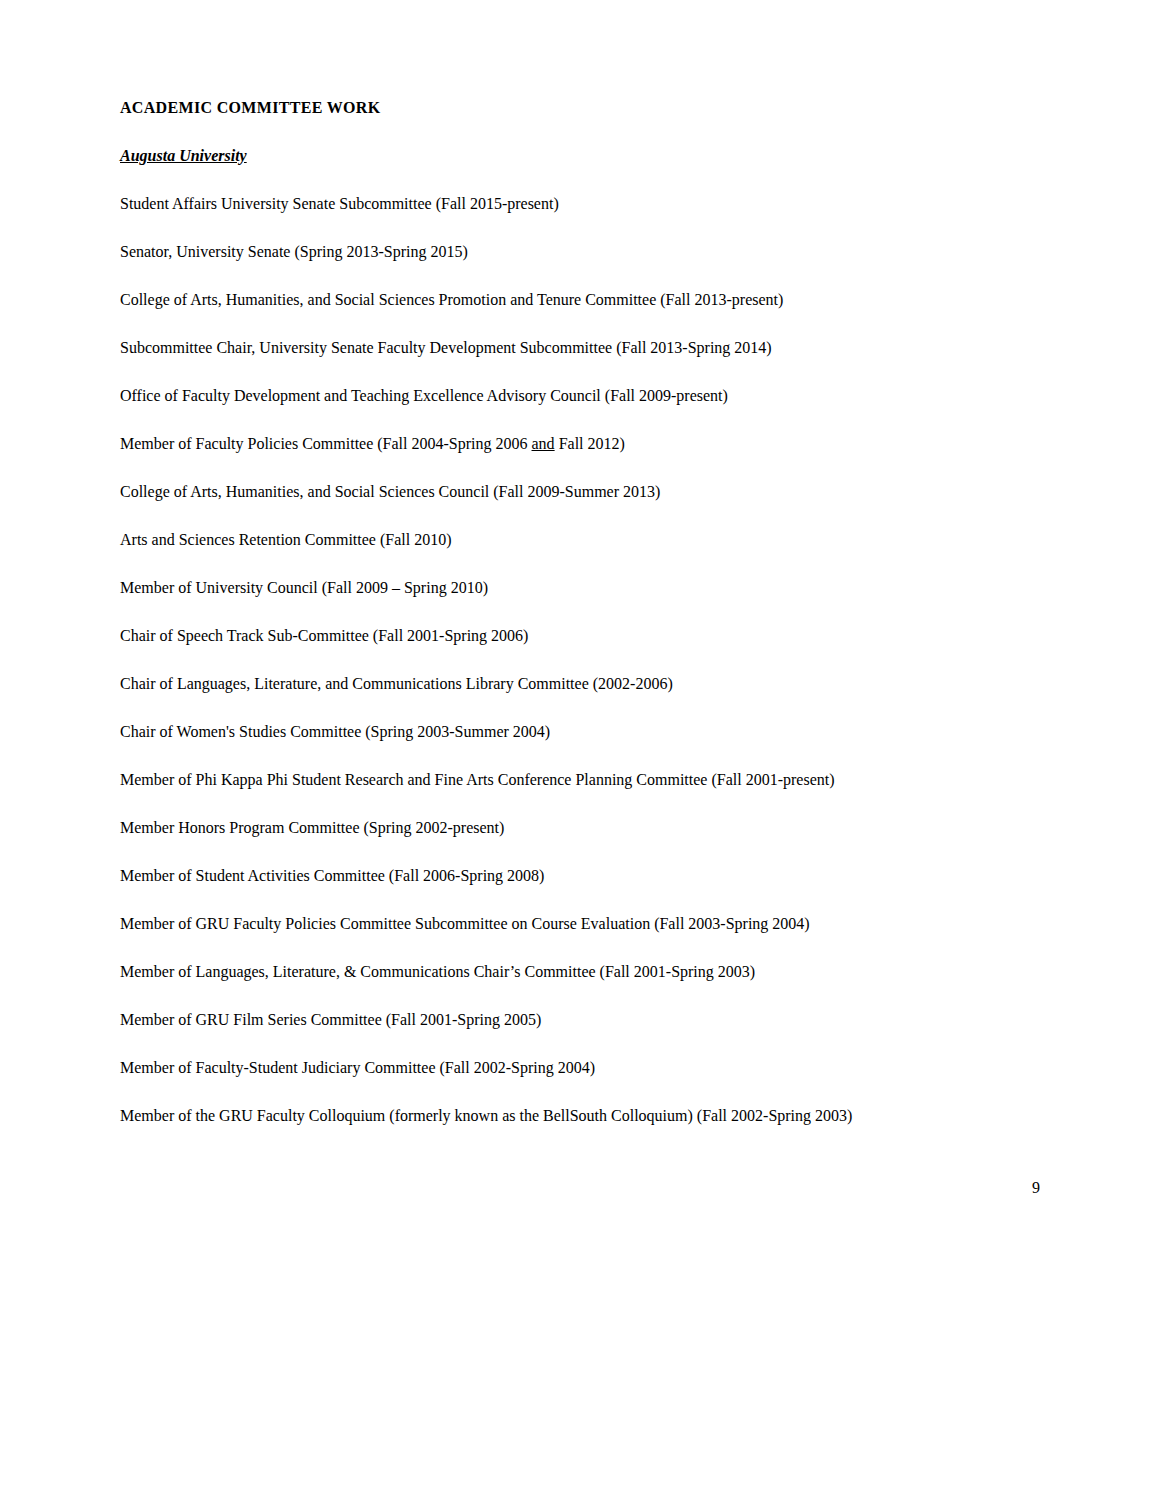ACADEMIC COMMITTEE WORK
Augusta University
Student Affairs University Senate Subcommittee (Fall 2015-present)
Senator, University Senate (Spring 2013-Spring 2015)
College of Arts, Humanities, and Social Sciences Promotion and Tenure Committee (Fall 2013-present)
Subcommittee Chair, University Senate Faculty Development Subcommittee (Fall 2013-Spring 2014)
Office of Faculty Development and Teaching Excellence Advisory Council (Fall 2009-present)
Member of Faculty Policies Committee (Fall 2004-Spring 2006 and Fall 2012)
College of Arts, Humanities, and Social Sciences Council (Fall 2009-Summer 2013)
Arts and Sciences Retention Committee (Fall 2010)
Member of University Council (Fall 2009 – Spring 2010)
Chair of Speech Track Sub-Committee (Fall 2001-Spring 2006)
Chair of Languages, Literature, and Communications Library Committee (2002-2006)
Chair of Women's Studies Committee (Spring 2003-Summer 2004)
Member of Phi Kappa Phi Student Research and Fine Arts Conference Planning Committee (Fall 2001-present)
Member Honors Program Committee (Spring 2002-present)
Member of Student Activities Committee (Fall 2006-Spring 2008)
Member of GRU Faculty Policies Committee Subcommittee on Course Evaluation (Fall 2003-Spring 2004)
Member of Languages, Literature, & Communications Chair’s Committee (Fall 2001-Spring 2003)
Member of GRU Film Series Committee (Fall 2001-Spring 2005)
Member of Faculty-Student Judiciary Committee (Fall 2002-Spring 2004)
Member of the GRU Faculty Colloquium (formerly known as the BellSouth Colloquium) (Fall 2002-Spring 2003)
9